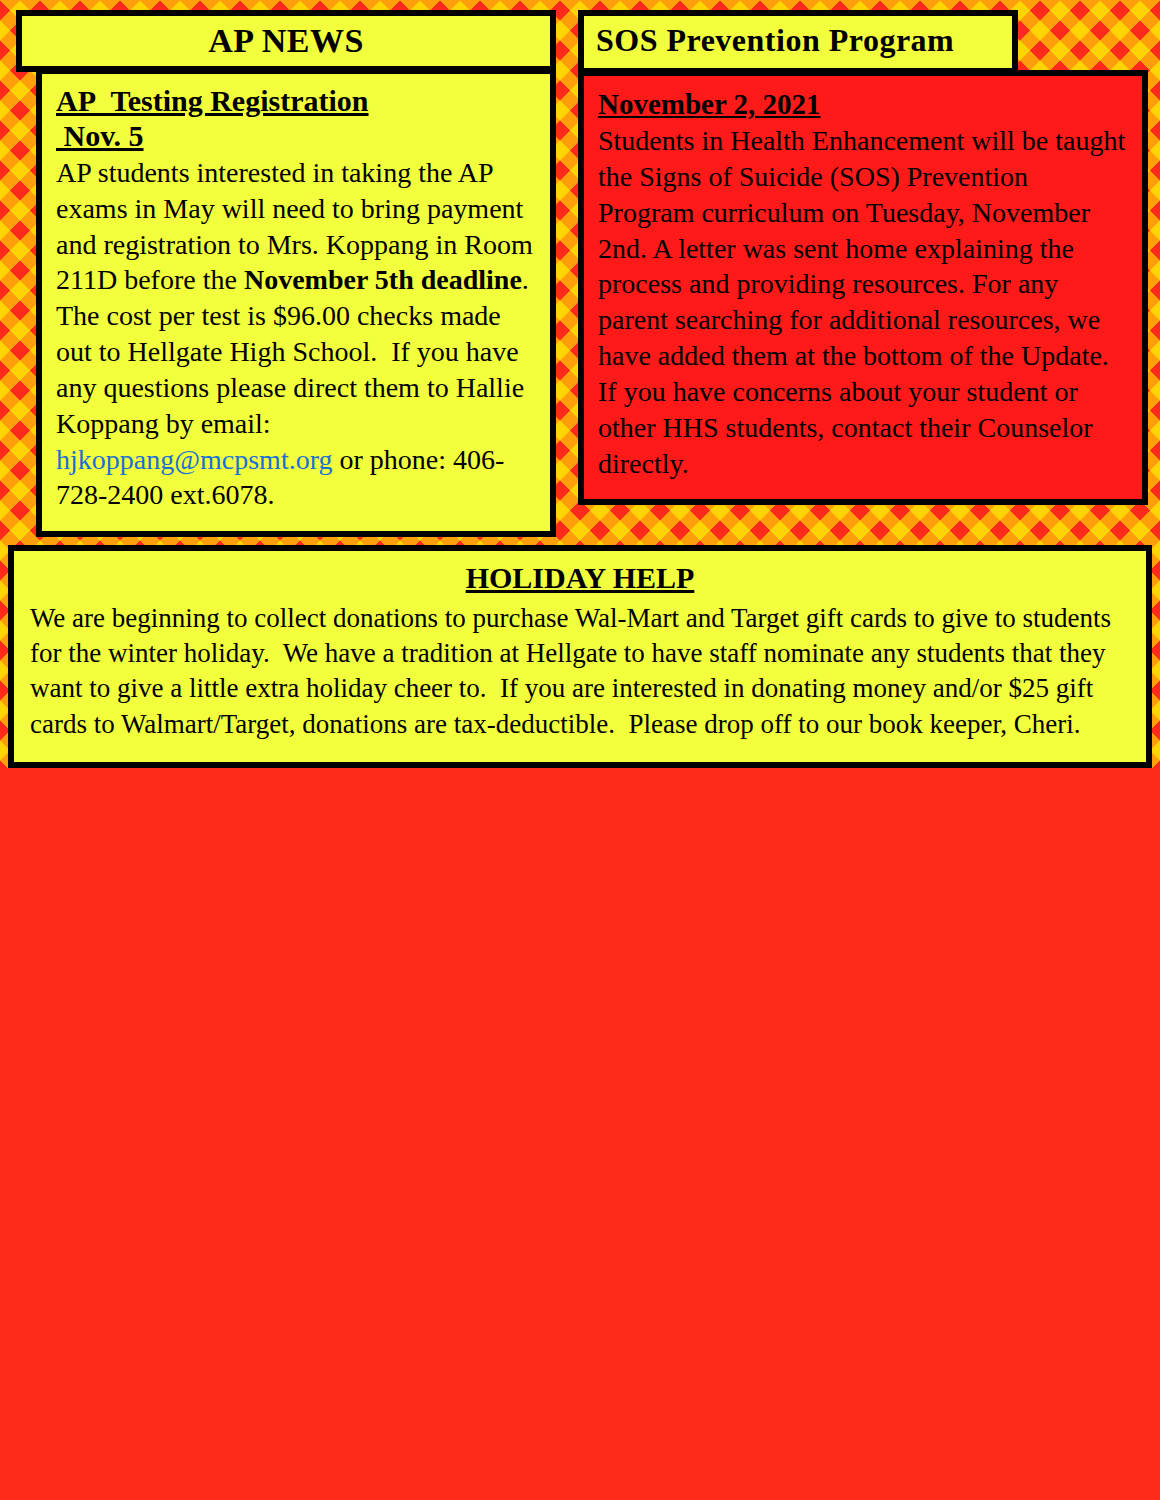AP NEWS
AP Testing Registration
Nov. 5
AP students interested in taking the AP exams in May will need to bring payment and registration to Mrs. Koppang in Room 211D before the November 5th deadline. The cost per test is $96.00 checks made out to Hellgate High School. If you have any questions please direct them to Hallie Koppang by email: hjkoppang@mcpsmt.org or phone: 406-728-2400 ext.6078.
SOS Prevention Program
November 2, 2021 Students in Health Enhancement will be taught the Signs of Suicide (SOS) Prevention Program curriculum on Tuesday, November 2nd. A letter was sent home explaining the process and providing resources. For any parent searching for additional resources, we have added them at the bottom of the Update. If you have concerns about your student or other HHS students, contact their Counselor directly.
HOLIDAY HELP
We are beginning to collect donations to purchase Wal-Mart and Target gift cards to give to students for the winter holiday. We have a tradition at Hellgate to have staff nominate any students that they want to give a little extra holiday cheer to. If you are interested in donating money and/or $25 gift cards to Walmart/Target, donations are tax-deductible. Please drop off to our book keeper, Cheri.